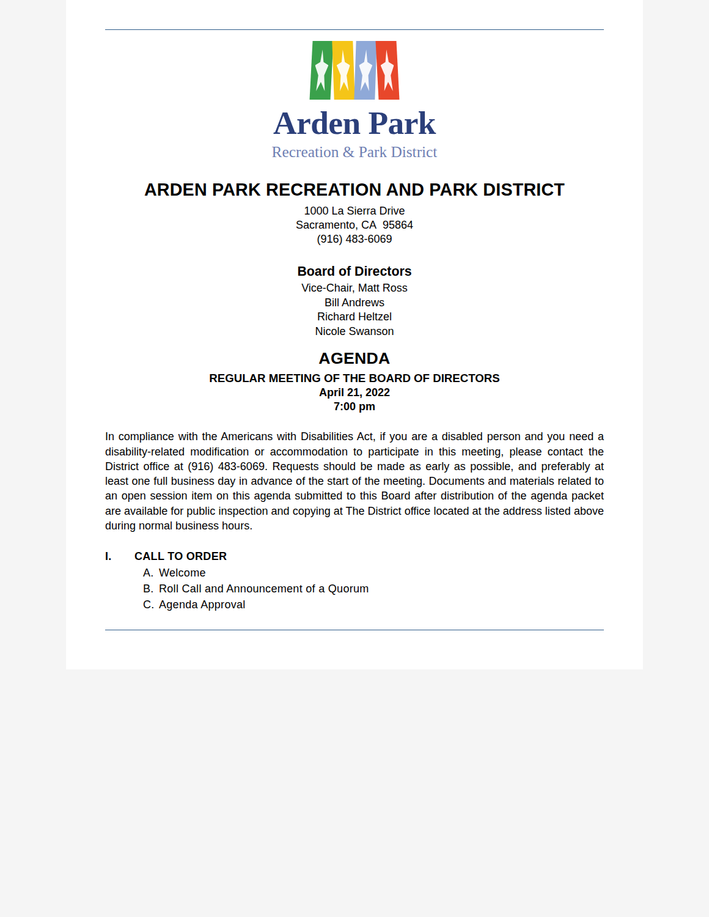Arden Park
Recreation & Park District
ARDEN PARK RECREATION AND PARK DISTRICT
1000 La Sierra Drive
Sacramento, CA 95864
(916) 483-6069
Board of Directors
Vice-Chair, Matt Ross
Bill Andrews
Richard Heltzel
Nicole Swanson
AGENDA
REGULAR MEETING OF THE BOARD OF DIRECTORS
April 21, 2022
7:00 pm
In compliance with the Americans with Disabilities Act, if you are a disabled person and you need a disability-related modification or accommodation to participate in this meeting, please contact the District office at (916) 483-6069. Requests should be made as early as possible, and preferably at least one full business day in advance of the start of the meeting. Documents and materials related to an open session item on this agenda submitted to this Board after distribution of the agenda packet are available for public inspection and copying at The District office located at the address listed above during normal business hours.
I. CALL TO ORDER
A. Welcome
B. Roll Call and Announcement of a Quorum
C. Agenda Approval